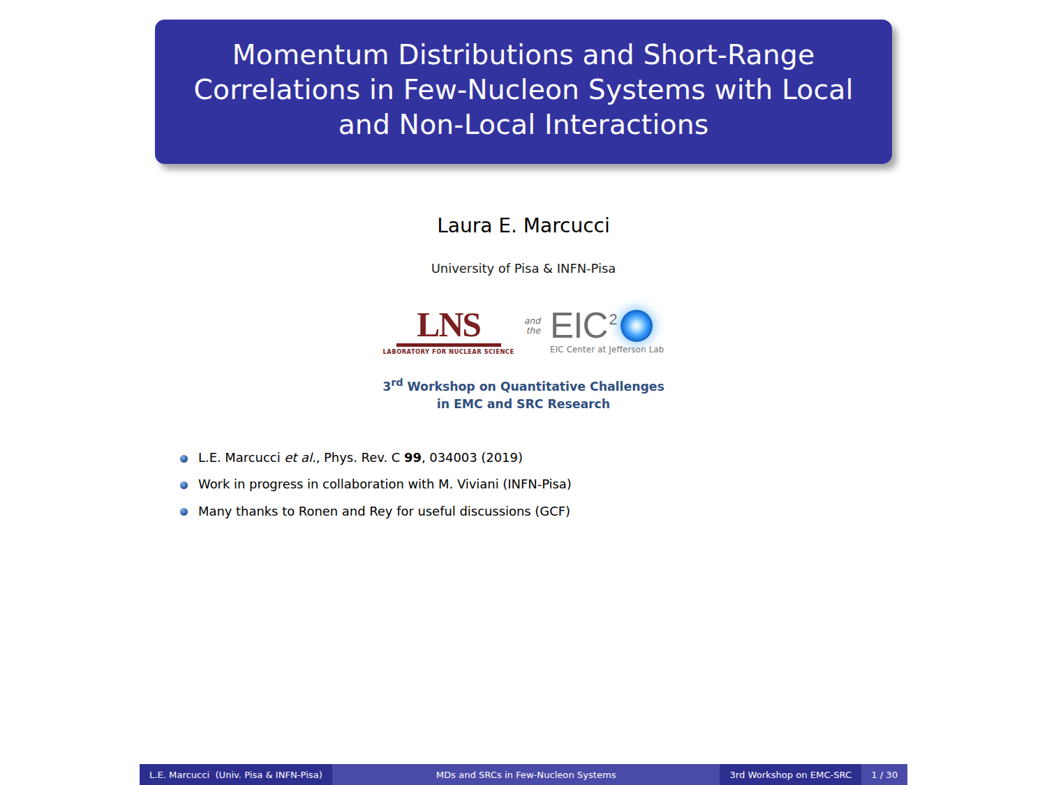Momentum Distributions and Short-Range Correlations in Few-Nucleon Systems with Local and Non-Local Interactions
Laura E. Marcucci
University of Pisa & INFN-Pisa
LNS
Laboratory for Nuclear Science
and
the
EIC2
EIC Center at Jefferson Lab
3rd Workshop on Quantitative Challenges
in EMC and SRC Research
L.E. Marcucci et al., Phys. Rev. C 99, 034003 (2019)
Work in progress in collaboration with M. Viviani (INFN-Pisa)
Many thanks to Ronen and Rey for useful discussions (GCF)
L.E. Marcucci (Univ. Pisa & INFN-Pisa)
MDs and SRCs in Few-Nucleon Systems
3rd Workshop on EMC-SRC
1 / 30